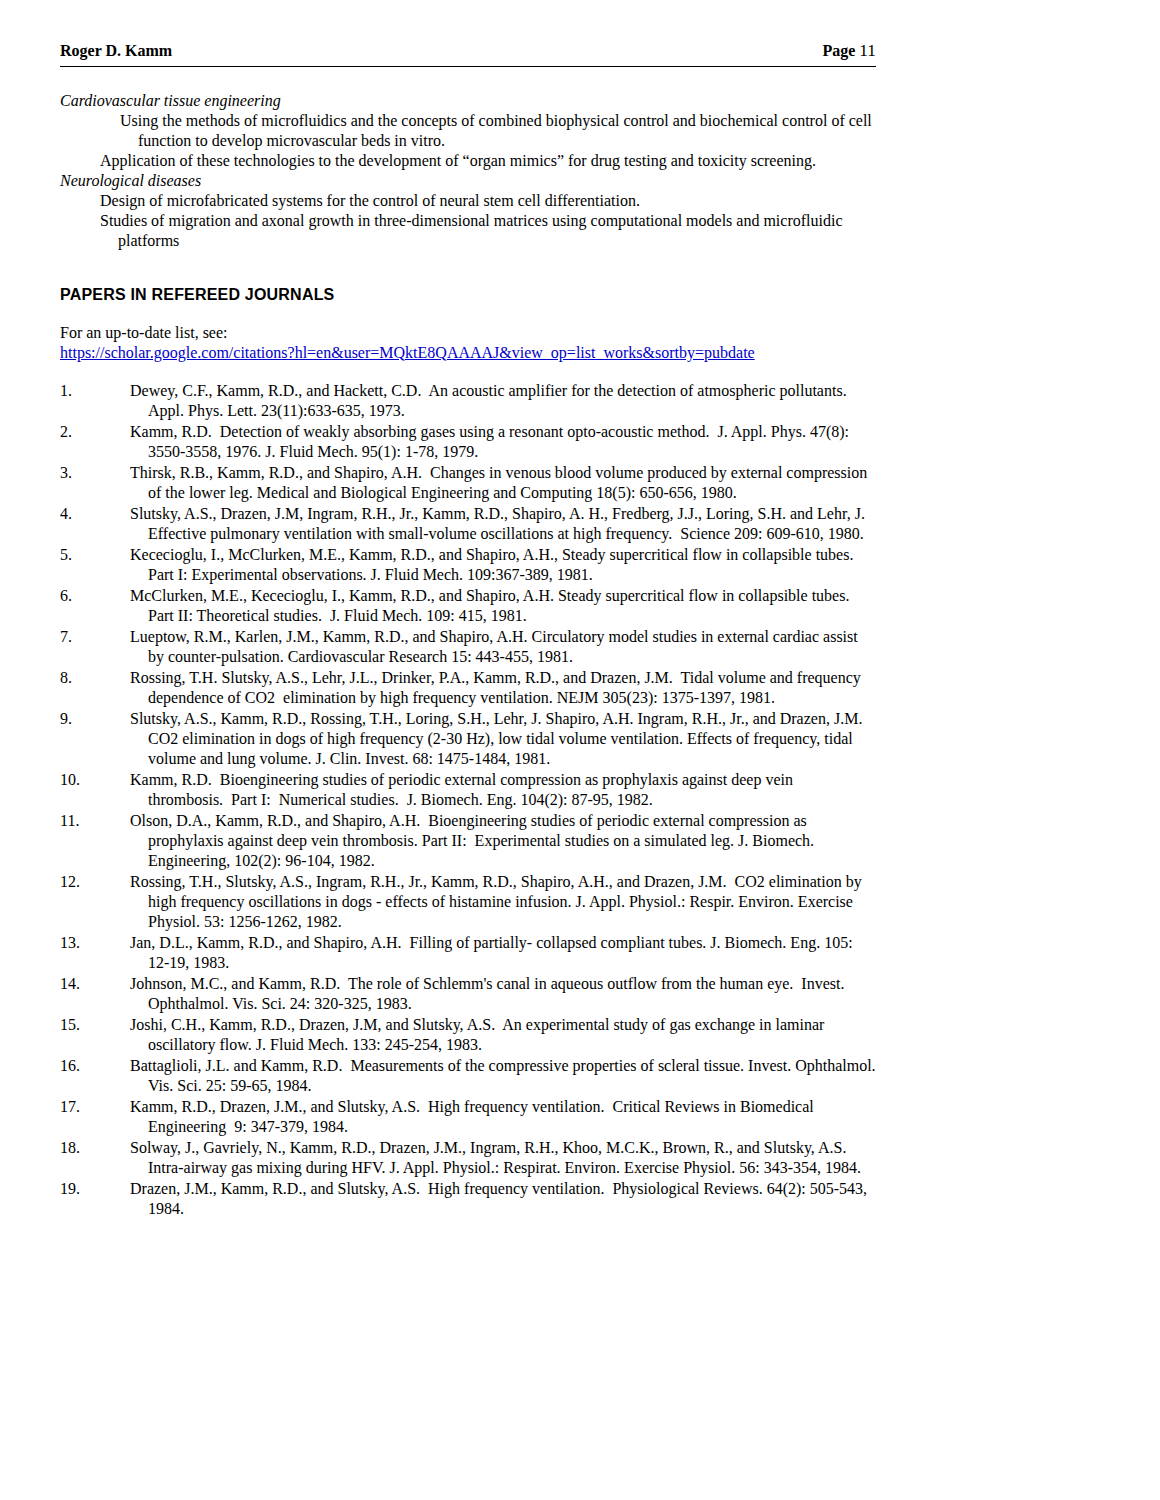Roger D. Kamm Page 11
Cardiovascular tissue engineering
Using the methods of microfluidics and the concepts of combined biophysical control and biochemical control of cell function to develop microvascular beds in vitro.
Application of these technologies to the development of “organ mimics” for drug testing and toxicity screening.
Neurological diseases
Design of microfabricated systems for the control of neural stem cell differentiation.
Studies of migration and axonal growth in three-dimensional matrices using computational models and microfluidic platforms
PAPERS IN REFEREED JOURNALS
For an up-to-date list, see:
https://scholar.google.com/citations?hl=en&user=MQktE8QAAAAJ&view_op=list_works&sortby=pubdate
Dewey, C.F., Kamm, R.D., and Hackett, C.D. An acoustic amplifier for the detection of atmospheric pollutants. Appl. Phys. Lett. 23(11):633-635, 1973.
Kamm, R.D. Detection of weakly absorbing gases using a resonant opto-acoustic method. J. Appl. Phys. 47(8): 3550-3558, 1976. J. Fluid Mech. 95(1): 1-78, 1979.
Thirsk, R.B., Kamm, R.D., and Shapiro, A.H. Changes in venous blood volume produced by external compression of the lower leg. Medical and Biological Engineering and Computing 18(5): 650-656, 1980.
Slutsky, A.S., Drazen, J.M, Ingram, R.H., Jr., Kamm, R.D., Shapiro, A. H., Fredberg, J.J., Loring, S.H. and Lehr, J. Effective pulmonary ventilation with small-volume oscillations at high frequency. Science 209: 609-610, 1980.
Kececioglu, I., McClurken, M.E., Kamm, R.D., and Shapiro, A.H., Steady supercritical flow in collapsible tubes. Part I: Experimental observations. J. Fluid Mech. 109:367-389, 1981.
McClurken, M.E., Kececioglu, I., Kamm, R.D., and Shapiro, A.H. Steady supercritical flow in collapsible tubes. Part II: Theoretical studies. J. Fluid Mech. 109: 415, 1981.
Lueptow, R.M., Karlen, J.M., Kamm, R.D., and Shapiro, A.H. Circulatory model studies in external cardiac assist by counter-pulsation. Cardiovascular Research 15: 443-455, 1981.
Rossing, T.H. Slutsky, A.S., Lehr, J.L., Drinker, P.A., Kamm, R.D., and Drazen, J.M. Tidal volume and frequency dependence of CO2 elimination by high frequency ventilation. NEJM 305(23): 1375-1397, 1981.
Slutsky, A.S., Kamm, R.D., Rossing, T.H., Loring, S.H., Lehr, J. Shapiro, A.H. Ingram, R.H., Jr., and Drazen, J.M. CO2 elimination in dogs of high frequency (2-30 Hz), low tidal volume ventilation. Effects of frequency, tidal volume and lung volume. J. Clin. Invest. 68: 1475-1484, 1981.
Kamm, R.D. Bioengineering studies of periodic external compression as prophylaxis against deep vein thrombosis. Part I: Numerical studies. J. Biomech. Eng. 104(2): 87-95, 1982.
Olson, D.A., Kamm, R.D., and Shapiro, A.H. Bioengineering studies of periodic external compression as prophylaxis against deep vein thrombosis. Part II: Experimental studies on a simulated leg. J. Biomech. Engineering, 102(2): 96-104, 1982.
Rossing, T.H., Slutsky, A.S., Ingram, R.H., Jr., Kamm, R.D., Shapiro, A.H., and Drazen, J.M. CO2 elimination by high frequency oscillations in dogs - effects of histamine infusion. J. Appl. Physiol.: Respir. Environ. Exercise Physiol. 53: 1256-1262, 1982.
Jan, D.L., Kamm, R.D., and Shapiro, A.H. Filling of partially- collapsed compliant tubes. J. Biomech. Eng. 105: 12-19, 1983.
Johnson, M.C., and Kamm, R.D. The role of Schlemm's canal in aqueous outflow from the human eye. Invest. Ophthalmol. Vis. Sci. 24: 320-325, 1983.
Joshi, C.H., Kamm, R.D., Drazen, J.M, and Slutsky, A.S. An experimental study of gas exchange in laminar oscillatory flow. J. Fluid Mech. 133: 245-254, 1983.
Battaglioli, J.L. and Kamm, R.D. Measurements of the compressive properties of scleral tissue. Invest. Ophthalmol. Vis. Sci. 25: 59-65, 1984.
Kamm, R.D., Drazen, J.M., and Slutsky, A.S. High frequency ventilation. Critical Reviews in Biomedical Engineering 9: 347-379, 1984.
Solway, J., Gavriely, N., Kamm, R.D., Drazen, J.M., Ingram, R.H., Khoo, M.C.K., Brown, R., and Slutsky, A.S. Intra-airway gas mixing during HFV. J. Appl. Physiol.: Respirat. Environ. Exercise Physiol. 56: 343-354, 1984.
Drazen, J.M., Kamm, R.D., and Slutsky, A.S. High frequency ventilation. Physiological Reviews. 64(2): 505-543, 1984.